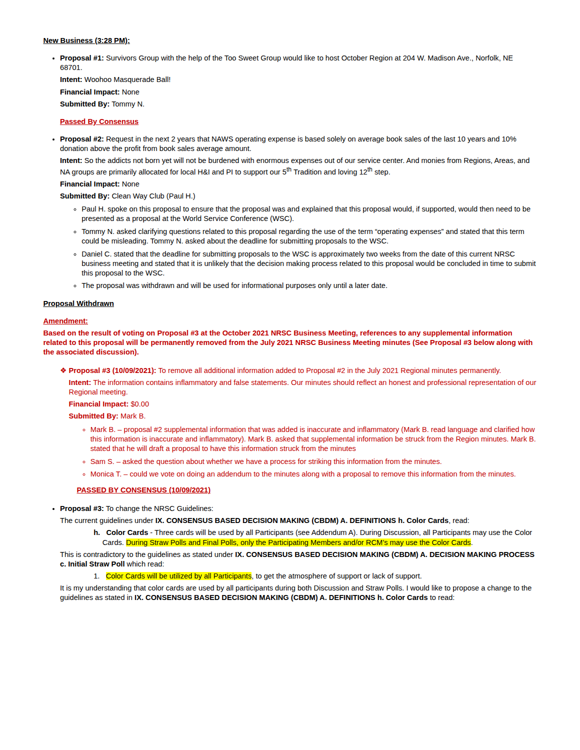New Business (3:28 PM):
Proposal #1: Survivors Group with the help of the Too Sweet Group would like to host October Region at 204 W. Madison Ave., Norfolk, NE 68701.
Intent: Woohoo Masquerade Ball!
Financial Impact: None
Submitted By: Tommy N.
Passed By Consensus
Proposal #2: Request in the next 2 years that NAWS operating expense is based solely on average book sales of the last 10 years and 10% donation above the profit from book sales average amount.
Intent: So the addicts not born yet will not be burdened with enormous expenses out of our service center. And monies from Regions, Areas, and NA groups are primarily allocated for local H&I and PI to support our 5th Tradition and loving 12th step.
Financial Impact: None
Submitted By: Clean Way Club (Paul H.)
Paul H. spoke on this proposal to ensure that the proposal was and explained that this proposal would, if supported, would then need to be presented as a proposal at the World Service Conference (WSC).
Tommy N. asked clarifying questions related to this proposal regarding the use of the term “operating expenses” and stated that this term could be misleading. Tommy N. asked about the deadline for submitting proposals to the WSC.
Daniel C. stated that the deadline for submitting proposals to the WSC is approximately two weeks from the date of this current NRSC business meeting and stated that it is unlikely that the decision making process related to this proposal would be concluded in time to submit this proposal to the WSC.
The proposal was withdrawn and will be used for informational purposes only until a later date.
Proposal Withdrawn
Amendment:
Based on the result of voting on Proposal #3 at the October 2021 NRSC Business Meeting, references to any supplemental information related to this proposal will be permanently removed from the July 2021 NRSC Business Meeting minutes (See Proposal #3 below along with the associated discussion).
Proposal #3 (10/09/2021): To remove all additional information added to Proposal #2 in the July 2021 Regional minutes permanently.
Intent: The information contains inflammatory and false statements. Our minutes should reflect an honest and professional representation of our Regional meeting.
Financial Impact: $0.00
Submitted By: Mark B.
Mark B. – proposal #2 supplemental information that was added is inaccurate and inflammatory (Mark B. read language and clarified how this information is inaccurate and inflammatory). Mark B. asked that supplemental information be struck from the Region minutes. Mark B. stated that he will draft a proposal to have this information struck from the minutes
Sam S. – asked the question about whether we have a process for striking this information from the minutes.
Monica T. – could we vote on doing an addendum to the minutes along with a proposal to remove this information from the minutes.
PASSED BY CONSENSUS (10/09/2021)
Proposal #3: To change the NRSC Guidelines:
The current guidelines under IX. CONSENSUS BASED DECISION MAKING (CBDM) A. DEFINITIONS h. Color Cards, read:
h. Color Cards - Three cards will be used by all Participants (see Addendum A). During Discussion, all Participants may use the Color Cards. During Straw Polls and Final Polls, only the Participating Members and/or RCM’s may use the Color Cards.
This is contradictory to the guidelines as stated under IX. CONSENSUS BASED DECISION MAKING (CBDM) A. DECISION MAKING PROCESS c. Initial Straw Poll which read:
1. Color Cards will be utilized by all Participants, to get the atmosphere of support or lack of support.
It is my understanding that color cards are used by all participants during both Discussion and Straw Polls. I would like to propose a change to the guidelines as stated in IX. CONSENSUS BASED DECISION MAKING (CBDM) A. DEFINITIONS h. Color Cards to read: